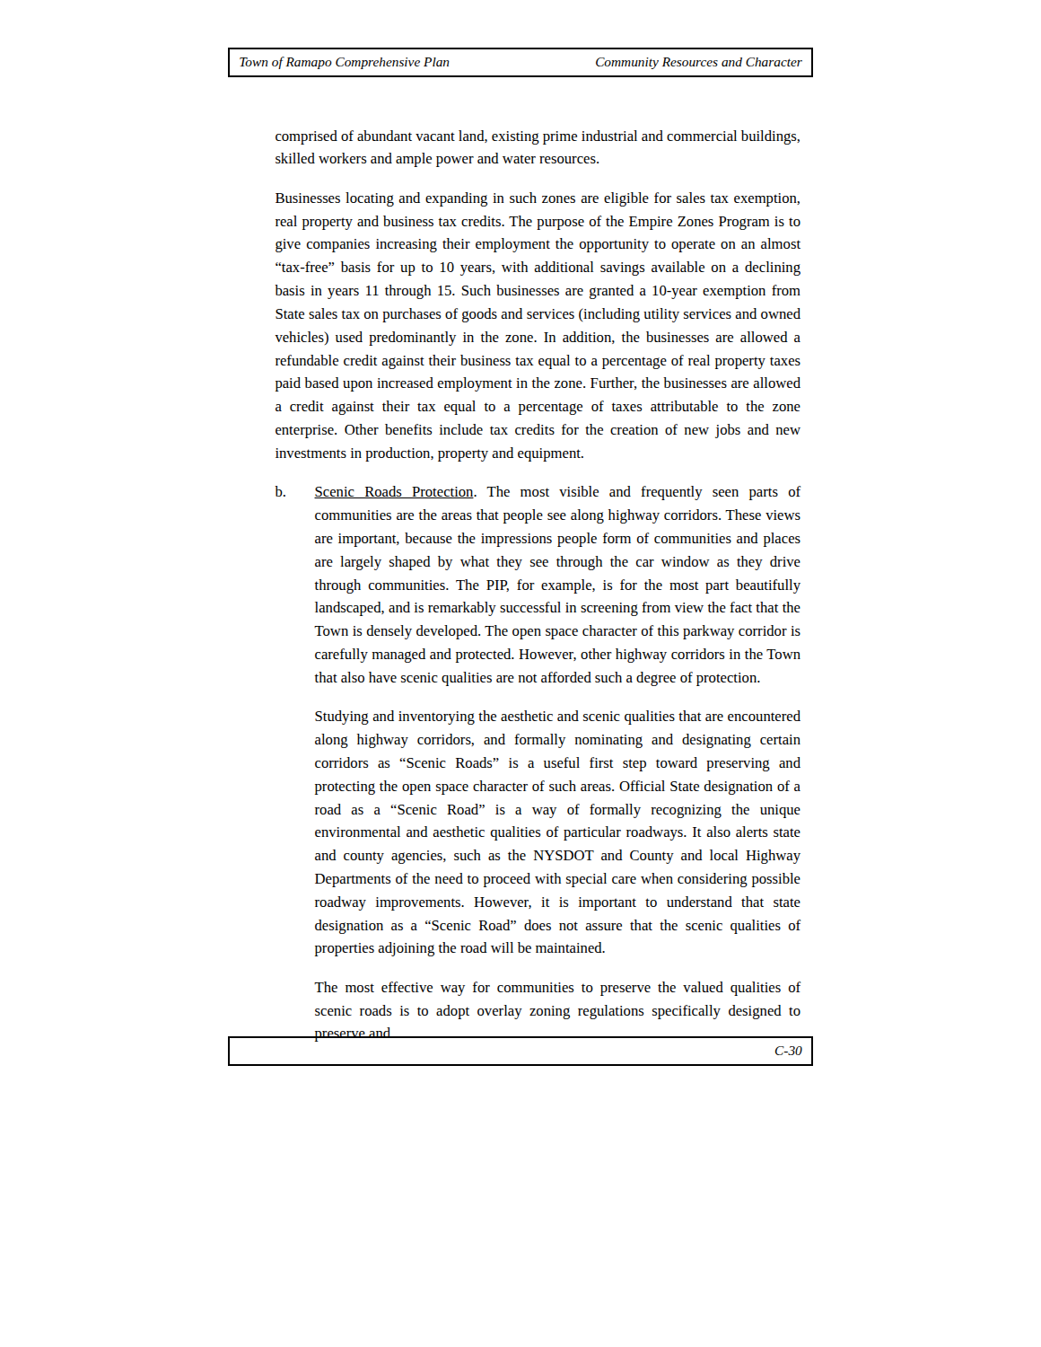Town of Ramapo Comprehensive Plan Community Resources and Character
comprised of abundant vacant land, existing prime industrial and commercial buildings, skilled workers and ample power and water resources.
Businesses locating and expanding in such zones are eligible for sales tax exemption, real property and business tax credits. The purpose of the Empire Zones Program is to give companies increasing their employment the opportunity to operate on an almost “tax-free” basis for up to 10 years, with additional savings available on a declining basis in years 11 through 15. Such businesses are granted a 10-year exemption from State sales tax on purchases of goods and services (including utility services and owned vehicles) used predominantly in the zone. In addition, the businesses are allowed a refundable credit against their business tax equal to a percentage of real property taxes paid based upon increased employment in the zone. Further, the businesses are allowed a credit against their tax equal to a percentage of taxes attributable to the zone enterprise. Other benefits include tax credits for the creation of new jobs and new investments in production, property and equipment.
b.
Scenic Roads Protection. The most visible and frequently seen parts of communities are the areas that people see along highway corridors. These views are important, because the impressions people form of communities and places are largely shaped by what they see through the car window as they drive through communities. The PIP, for example, is for the most part beautifully landscaped, and is remarkably successful in screening from view the fact that the Town is densely developed. The open space character of this parkway corridor is carefully managed and protected. However, other highway corridors in the Town that also have scenic qualities are not afforded such a degree of protection.
Studying and inventorying the aesthetic and scenic qualities that are encountered along highway corridors, and formally nominating and designating certain corridors as “Scenic Roads” is a useful first step toward preserving and protecting the open space character of such areas. Official State designation of a road as a “Scenic Road” is a way of formally recognizing the unique environmental and aesthetic qualities of particular roadways. It also alerts state and county agencies, such as the NYSDOT and County and local Highway Departments of the need to proceed with special care when considering possible roadway improvements. However, it is important to understand that state designation as a “Scenic Road” does not assure that the scenic qualities of properties adjoining the road will be maintained.
The most effective way for communities to preserve the valued qualities of scenic roads is to adopt overlay zoning regulations specifically designed to preserve and
C-30